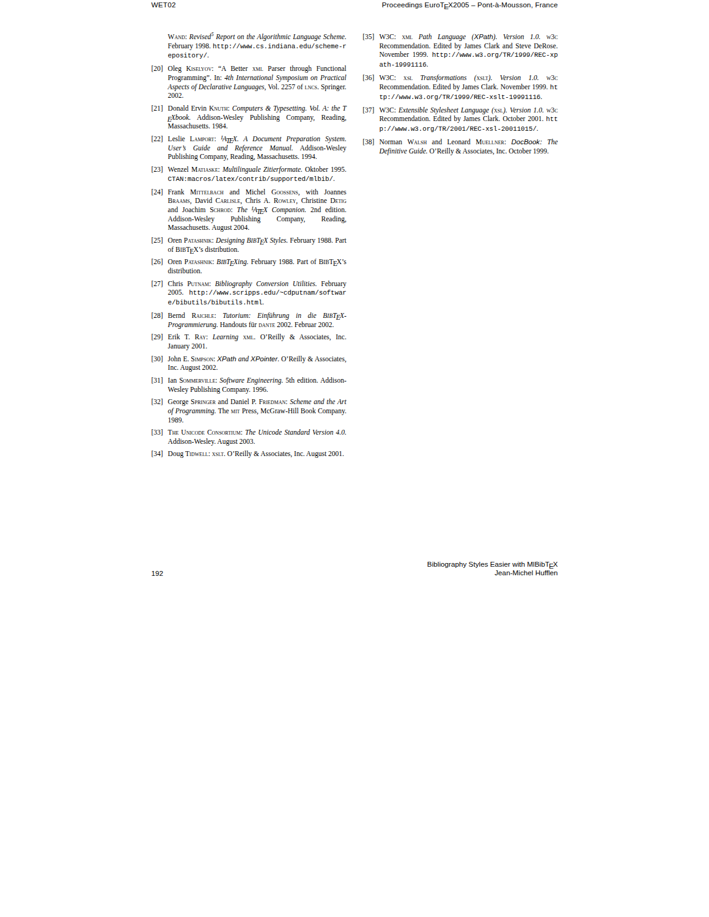WET02
Proceedings EuroTEX2005 – Pont-à-Mousson, France
Wand: Revised5 Report on the Algorithmic Language Scheme. February 1998. http://www.cs.indiana.edu/scheme-repository/.
[20] Oleg Kiselyov: “A Better xml Parser through Functional Programming”. In: 4th International Symposium on Practical Aspects of Declarative Languages, Vol. 2257 of lncs. Springer. 2002.
[21] Donald Ervin Knuth: Computers & Typesetting. Vol. A: the TEXbook. Addison-Wesley Publishing Company, Reading, Massachusetts. 1984.
[22] Leslie Lamport: LATEX. A Document Preparation System. User’s Guide and Reference Manual. Addison-Wesley Publishing Company, Reading, Massachusetts. 1994.
[23] Wenzel Matiaske: Multilinguale Zitierformate. Oktober 1995. CTAN:macros/latex/contrib/supported/mlbib/.
[24] Frank Mittelbach and Michel Goossens, with Joannes Braams, David Carlisle, Chris A. Rowley, Christine Detig and Joachim Schrod: The LATEX Companion. 2nd edition. Addison-Wesley Publishing Company, Reading, Massachusetts. August 2004.
[25] Oren Patashnik: Designing BIBTEX Styles. February 1988. Part of BIBTEX’s distribution.
[26] Oren Patashnik: BIBTEXing. February 1988. Part of BIBTEX’s distribution.
[27] Chris Putnam: Bibliography Conversion Utilities. February 2005. http://www.scripps.edu/~cdputnam/software/bibutils/bibutils.html.
[28] Bernd Raichle: Tutorium: Einführung in die BIBTEX-Programmierung. Handouts für dante 2002. Februar 2002.
[29] Erik T. Ray: Learning xml. O’Reilly & Associates, Inc. January 2001.
[30] John E. Simpson: XPath and XPointer. O’Reilly & Associates, Inc. August 2002.
[31] Ian Sommerville: Software Engineering. 5th edition. Addison-Wesley Publishing Company. 1996.
[32] George Springer and Daniel P. Friedman: Scheme and the Art of Programming. The mit Press, McGraw-Hill Book Company. 1989.
[33] The Unicode Consortium: The Unicode Standard Version 4.0. Addison-Wesley. August 2003.
[34] Doug Tidwell: xslt. O’Reilly & Associates, Inc. August 2001.
[35] W3C: xml Path Language (XPath). Version 1.0. w3c Recommendation. Edited by James Clark and Steve DeRose. November 1999. http://www.w3.org/TR/1999/REC-xpath-19991116.
[36] W3C: xsl Transformations (xslt). Version 1.0. w3c Recommendation. Edited by James Clark. November 1999. http://www.w3.org/TR/1999/REC-xslt-19991116.
[37] W3C: Extensible Stylesheet Language (xsl). Version 1.0. w3c Recommendation. Edited by James Clark. October 2001. http://www.w3.org/TR/2001/REC-xsl-20011015/.
[38] Norman Walsh and Leonard Muellner: DocBook: The Definitive Guide. O’Reilly & Associates, Inc. October 1999.
192
Bibliography Styles Easier with MlBibTEX
Jean-Michel Hufflen